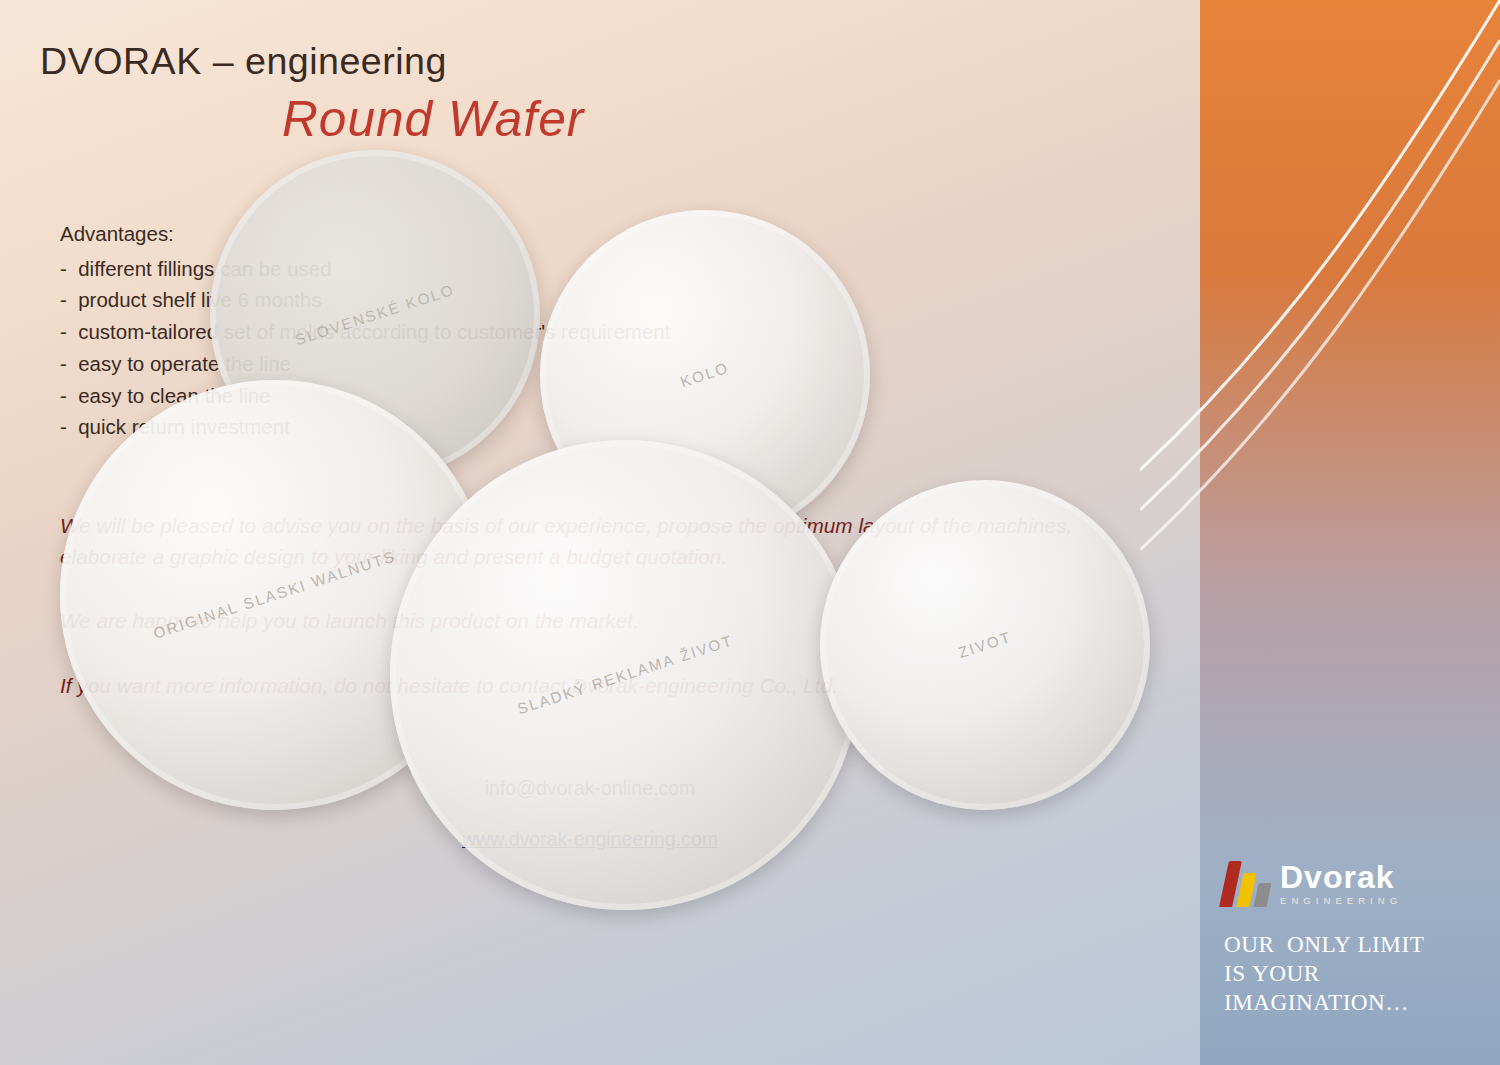DVORAK – engineering
Round Wafer
Slovenské Kolo
Kolo
Original Slaski Walnuts
Sladký Reklama Život
Zivot
Advantages:
different fillings can be used
product shelf live 6 months
custom-tailored set of molds according to customer's requirement
easy to operate the line
easy to clean the line
quick return investment
We will be pleased to advise you on the basis of our experience, propose the optimum layout of the machines, elaborate a graphic design to your liking and present a budget quotation.
We are happy to help you to launch this product on the market.
If you want more information, do not hesitate to contact Dvorak-engineering Co., Ltd.
info@dvorak-online.com
www.dvorak-engineering.com
Dvorak ENGINEERING
OUR ONLY LIMIT
IS YOUR
IMAGINATION…